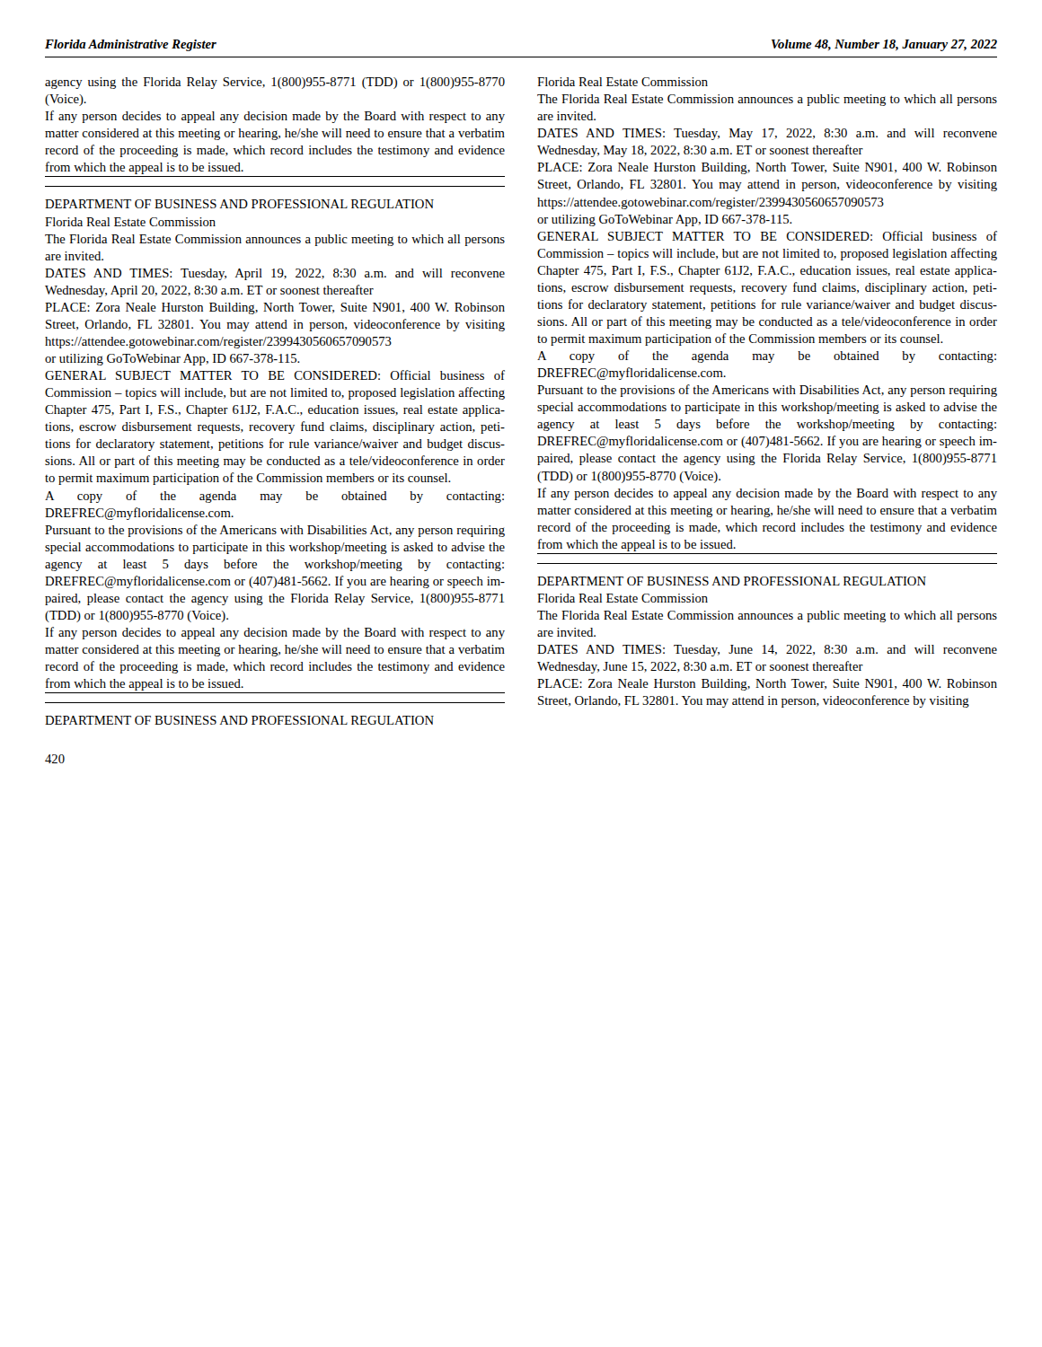Florida Administrative Register Volume 48, Number 18, January 27, 2022
agency using the Florida Relay Service, 1(800)955-8771 (TDD) or 1(800)955-8770 (Voice).
If any person decides to appeal any decision made by the Board with respect to any matter considered at this meeting or hearing, he/she will need to ensure that a verbatim record of the proceeding is made, which record includes the testimony and evidence from which the appeal is to be issued.
DEPARTMENT OF BUSINESS AND PROFESSIONAL REGULATION
Florida Real Estate Commission
The Florida Real Estate Commission announces a public meeting to which all persons are invited.
DATES AND TIMES: Tuesday, April 19, 2022, 8:30 a.m. and will reconvene Wednesday, April 20, 2022, 8:30 a.m. ET or soonest thereafter
PLACE: Zora Neale Hurston Building, North Tower, Suite N901, 400 W. Robinson Street, Orlando, FL 32801. You may attend in person, videoconference by visiting https://attendee.gotowebinar.com/register/2399430560657090573
or utilizing GoToWebinar App, ID 667-378-115.
GENERAL SUBJECT MATTER TO BE CONSIDERED: Official business of Commission – topics will include, but are not limited to, proposed legislation affecting Chapter 475, Part I, F.S., Chapter 61J2, F.A.C., education issues, real estate applications, escrow disbursement requests, recovery fund claims, disciplinary action, petitions for declaratory statement, petitions for rule variance/waiver and budget discussions. All or part of this meeting may be conducted as a tele/videoconference in order to permit maximum participation of the Commission members or its counsel.
A copy of the agenda may be obtained by contacting: DREFREC@myfloridalicense.com.
Pursuant to the provisions of the Americans with Disabilities Act, any person requiring special accommodations to participate in this workshop/meeting is asked to advise the agency at least 5 days before the workshop/meeting by contacting: DREFREC@myfloridalicense.com or (407)481-5662. If you are hearing or speech impaired, please contact the agency using the Florida Relay Service, 1(800)955-8771 (TDD) or 1(800)955-8770 (Voice).
If any person decides to appeal any decision made by the Board with respect to any matter considered at this meeting or hearing, he/she will need to ensure that a verbatim record of the proceeding is made, which record includes the testimony and evidence from which the appeal is to be issued.
DEPARTMENT OF BUSINESS AND PROFESSIONAL REGULATION
Florida Real Estate Commission
The Florida Real Estate Commission announces a public meeting to which all persons are invited.
DATES AND TIMES: Tuesday, May 17, 2022, 8:30 a.m. and will reconvene Wednesday, May 18, 2022, 8:30 a.m. ET or soonest thereafter
PLACE: Zora Neale Hurston Building, North Tower, Suite N901, 400 W. Robinson Street, Orlando, FL 32801. You may attend in person, videoconference by visiting https://attendee.gotowebinar.com/register/2399430560657090573
or utilizing GoToWebinar App, ID 667-378-115.
GENERAL SUBJECT MATTER TO BE CONSIDERED: Official business of Commission – topics will include, but are not limited to, proposed legislation affecting Chapter 475, Part I, F.S., Chapter 61J2, F.A.C., education issues, real estate applications, escrow disbursement requests, recovery fund claims, disciplinary action, petitions for declaratory statement, petitions for rule variance/waiver and budget discussions. All or part of this meeting may be conducted as a tele/videoconference in order to permit maximum participation of the Commission members or its counsel.
A copy of the agenda may be obtained by contacting: DREFREC@myfloridalicense.com.
Pursuant to the provisions of the Americans with Disabilities Act, any person requiring special accommodations to participate in this workshop/meeting is asked to advise the agency at least 5 days before the workshop/meeting by contacting: DREFREC@myfloridalicense.com or (407)481-5662. If you are hearing or speech impaired, please contact the agency using the Florida Relay Service, 1(800)955-8771 (TDD) or 1(800)955-8770 (Voice).
If any person decides to appeal any decision made by the Board with respect to any matter considered at this meeting or hearing, he/she will need to ensure that a verbatim record of the proceeding is made, which record includes the testimony and evidence from which the appeal is to be issued.
DEPARTMENT OF BUSINESS AND PROFESSIONAL REGULATION
Florida Real Estate Commission
The Florida Real Estate Commission announces a public meeting to which all persons are invited.
DATES AND TIMES: Tuesday, June 14, 2022, 8:30 a.m. and will reconvene Wednesday, June 15, 2022, 8:30 a.m. ET or soonest thereafter
PLACE: Zora Neale Hurston Building, North Tower, Suite N901, 400 W. Robinson Street, Orlando, FL 32801. You may attend in person, videoconference by visiting
420